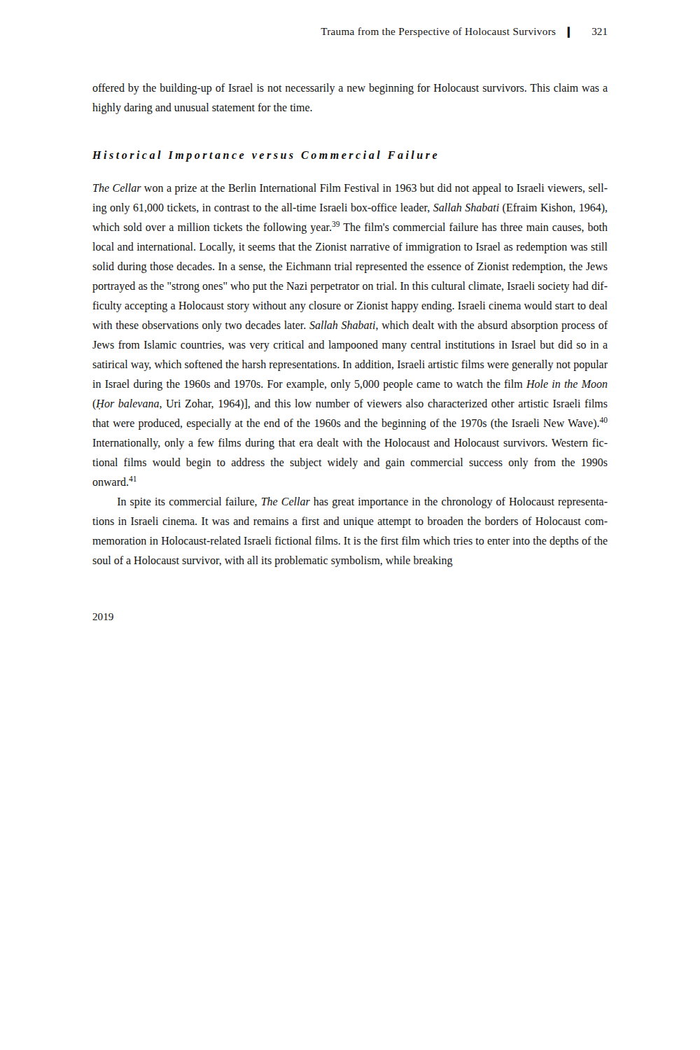Trauma from the Perspective of Holocaust Survivors ❙ 321
offered by the building-up of Israel is not necessarily a new beginning for Holocaust survivors. This claim was a highly daring and unusual statement for the time.
Historical Importance versus Commercial Failure
The Cellar won a prize at the Berlin International Film Festival in 1963 but did not appeal to Israeli viewers, selling only 61,000 tickets, in contrast to the all-time Israeli box-office leader, Sallah Shabati (Efraim Kishon, 1964), which sold over a million tickets the following year.39 The film's commercial failure has three main causes, both local and international. Locally, it seems that the Zionist narrative of immigration to Israel as redemption was still solid during those decades. In a sense, the Eichmann trial represented the essence of Zionist redemption, the Jews portrayed as the "strong ones" who put the Nazi perpetrator on trial. In this cultural climate, Israeli society had difficulty accepting a Holocaust story without any closure or Zionist happy ending. Israeli cinema would start to deal with these observations only two decades later. Sallah Shabati, which dealt with the absurd absorption process of Jews from Islamic countries, was very critical and lampooned many central institutions in Israel but did so in a satirical way, which softened the harsh representations. In addition, Israeli artistic films were generally not popular in Israel during the 1960s and 1970s. For example, only 5,000 people came to watch the film Hole in the Moon (Ḥor balevana, Uri Zohar, 1964)], and this low number of viewers also characterized other artistic Israeli films that were produced, especially at the end of the 1960s and the beginning of the 1970s (the Israeli New Wave).40 Internationally, only a few films during that era dealt with the Holocaust and Holocaust survivors. Western fictional films would begin to address the subject widely and gain commercial success only from the 1990s onward.41
In spite its commercial failure, The Cellar has great importance in the chronology of Holocaust representations in Israeli cinema. It was and remains a first and unique attempt to broaden the borders of Holocaust commemoration in Holocaust-related Israeli fictional films. It is the first film which tries to enter into the depths of the soul of a Holocaust survivor, with all its problematic symbolism, while breaking
2019